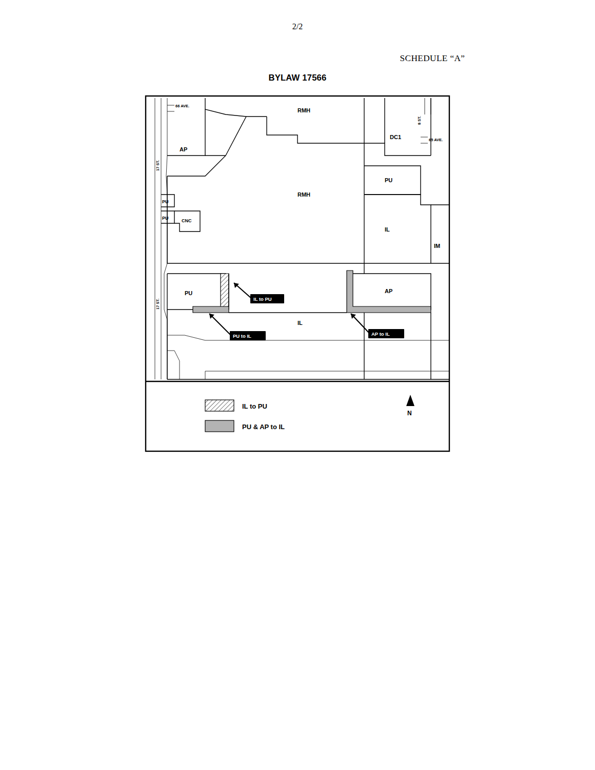2/2
SCHEDULE “A”
BYLAW 17566
66 AVE. 17 ST. 17 ST. 8 ST. 65 AVE. RMH DC1 AP PU PU CNC RMH PU IL IM PU AP IL IL to PU PU to IL AP to IL IL to PU PU & AP to IL N